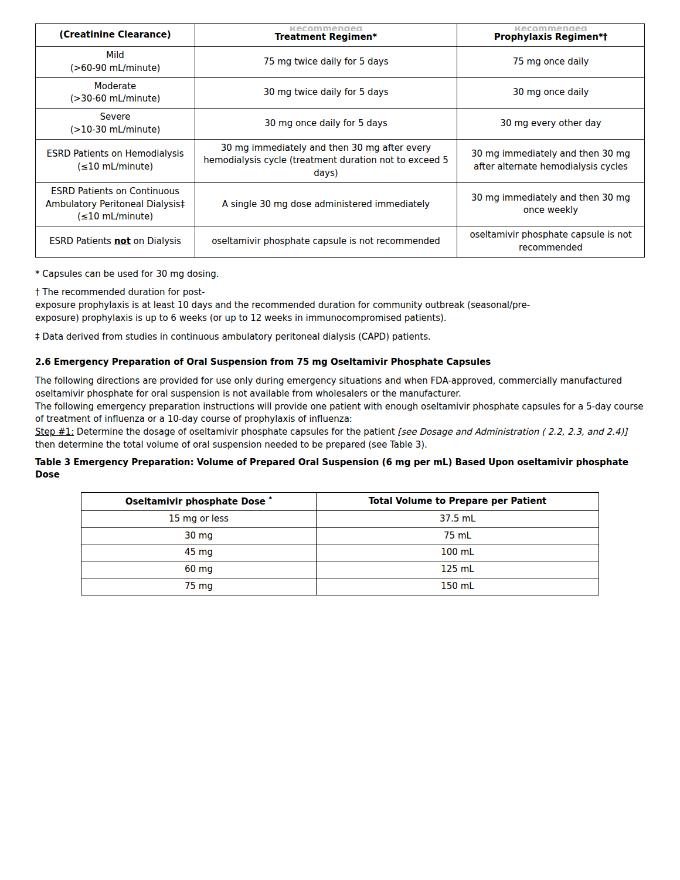| (Creatinine Clearance) | Recommended Treatment Regimen* | Recommended Prophylaxis Regimen*† |
| --- | --- | --- |
| Mild (>60-90 mL/minute) | 75 mg twice daily for 5 days | 75 mg once daily |
| Moderate (>30-60 mL/minute) | 30 mg twice daily for 5 days | 30 mg once daily |
| Severe (>10-30 mL/minute) | 30 mg once daily for 5 days | 30 mg every other day |
| ESRD Patients on Hemodialysis (≤10 mL/minute) | 30 mg immediately and then 30 mg after every hemodialysis cycle (treatment duration not to exceed 5 days) | 30 mg immediately and then 30 mg after alternate hemodialysis cycles |
| ESRD Patients on Continuous Ambulatory Peritoneal Dialysis‡ (≤10 mL/minute) | A single 30 mg dose administered immediately | 30 mg immediately and then 30 mg once weekly |
| ESRD Patients not on Dialysis | oseltamivir phosphate capsule is not recommended | oseltamivir phosphate capsule is not recommended |
* Capsules can be used for 30 mg dosing.
† The recommended duration for post-
exposure prophylaxis is at least 10 days and the recommended duration for community outbreak (seasonal/pre-
exposure) prophylaxis is up to 6 weeks (or up to 12 weeks in immunocompromised patients).
‡ Data derived from studies in continuous ambulatory peritoneal dialysis (CAPD) patients.
2.6 Emergency Preparation of Oral Suspension from 75 mg Oseltamivir Phosphate Capsules
The following directions are provided for use only during emergency situations and when FDA-approved, commercially manufactured oseltamivir phosphate for oral suspension is not available from wholesalers or the manufacturer.
The following emergency preparation instructions will provide one patient with enough oseltamivir phosphate capsules for a 5-day course of treatment of influenza or a 10-day course of prophylaxis of influenza:
Step #1: Determine the dosage of oseltamivir phosphate capsules for the patient [see Dosage and Administration ( 2.2, 2.3, and 2.4)] then determine the total volume of oral suspension needed to be prepared (see Table 3).
Table 3 Emergency Preparation: Volume of Prepared Oral Suspension (6 mg per mL) Based Upon oseltamivir phosphate Dose
| Oseltamivir phosphate Dose * | Total Volume to Prepare per Patient |
| --- | --- |
| 15 mg or less | 37.5 mL |
| 30 mg | 75 mL |
| 45 mg | 100 mL |
| 60 mg | 125 mL |
| 75 mg | 150 mL |